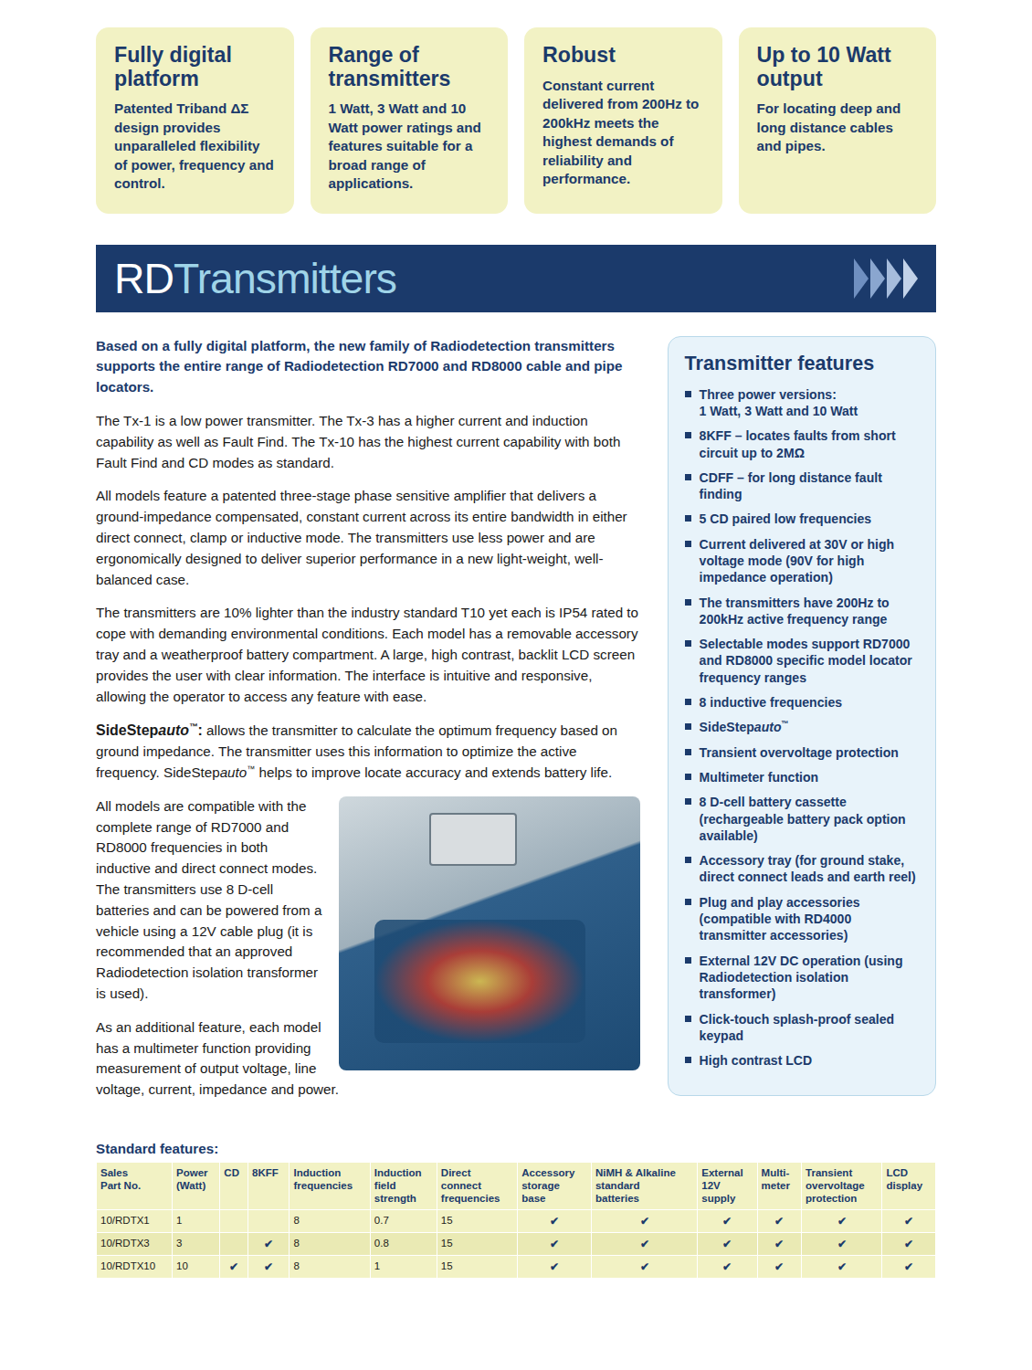Fully digital platform
Patented Triband ΔΣ design provides unparalleled flexibility of power, frequency and control.
Range of transmitters
1 Watt, 3 Watt and 10 Watt power ratings and features suitable for a broad range of applications.
Robust
Constant current delivered from 200Hz to 200kHz meets the highest demands of reliability and performance.
Up to 10 Watt output
For locating deep and long distance cables and pipes.
RD Transmitters
Based on a fully digital platform, the new family of Radiodetection transmitters supports the entire range of Radiodetection RD7000 and RD8000 cable and pipe locators.
The Tx-1 is a low power transmitter. The Tx-3 has a higher current and induction capability as well as Fault Find. The Tx-10 has the highest current capability with both Fault Find and CD modes as standard.
All models feature a patented three-stage phase sensitive amplifier that delivers a ground-impedance compensated, constant current across its entire bandwidth in either direct connect, clamp or inductive mode. The transmitters use less power and are ergonomically designed to deliver superior performance in a new light-weight, well-balanced case.
The transmitters are 10% lighter than the industry standard T10 yet each is IP54 rated to cope with demanding environmental conditions. Each model has a removable accessory tray and a weatherproof battery compartment. A large, high contrast, backlit LCD screen provides the user with clear information. The interface is intuitive and responsive, allowing the operator to access any feature with ease.
SideStepauto™: allows the transmitter to calculate the optimum frequency based on ground impedance. The transmitter uses this information to optimize the active frequency. SideStepauto™ helps to improve locate accuracy and extends battery life.
All models are compatible with the complete range of RD7000 and RD8000 frequencies in both inductive and direct connect modes. The transmitters use 8 D-cell batteries and can be powered from a vehicle using a 12V cable plug (it is recommended that an approved Radiodetection isolation transformer is used).
As an additional feature, each model has a multimeter function providing measurement of output voltage, line voltage, current, impedance and power.
Transmitter features
Three power versions:
1 Watt, 3 Watt and 10 Watt
8KFF – locates faults from short circuit up to 2MΩ
CDFF – for long distance fault finding
5 CD paired low frequencies
Current delivered at 30V or high voltage mode (90V for high impedance operation)
The transmitters have 200Hz to 200kHz active frequency range
Selectable modes support RD7000 and RD8000 specific model locator frequency ranges
8 inductive frequencies
SideStepauto™
Transient overvoltage protection
Multimeter function
8 D-cell battery cassette (rechargeable battery pack option available)
Accessory tray (for ground stake, direct connect leads and earth reel)
Plug and play accessories (compatible with RD4000 transmitter accessories)
External 12V DC operation (using Radiodetection isolation transformer)
Click-touch splash-proof sealed keypad
High contrast LCD
Standard features:
| Sales Part No. | Power (Watt) | CD | 8KFF | Induction frequencies | Induction field strength | Direct connect frequencies | Accessory storage base | NiMH & Alkaline standard batteries | External 12V supply | Multi- meter | Transient overvoltage protection | LCD display |
| --- | --- | --- | --- | --- | --- | --- | --- | --- | --- | --- | --- | --- |
| 10/RDTX1 | 1 | | | 8 | 0.7 | 15 | ✔ | ✔ | ✔ | ✔ | ✔ | ✔ |
| 10/RDTX3 | 3 | | ✔ | 8 | 0.8 | 15 | ✔ | ✔ | ✔ | ✔ | ✔ | ✔ |
| 10/RDTX10 | 10 | ✔ | ✔ | 8 | 1 | 15 | ✔ | ✔ | ✔ | ✔ | ✔ | ✔ |